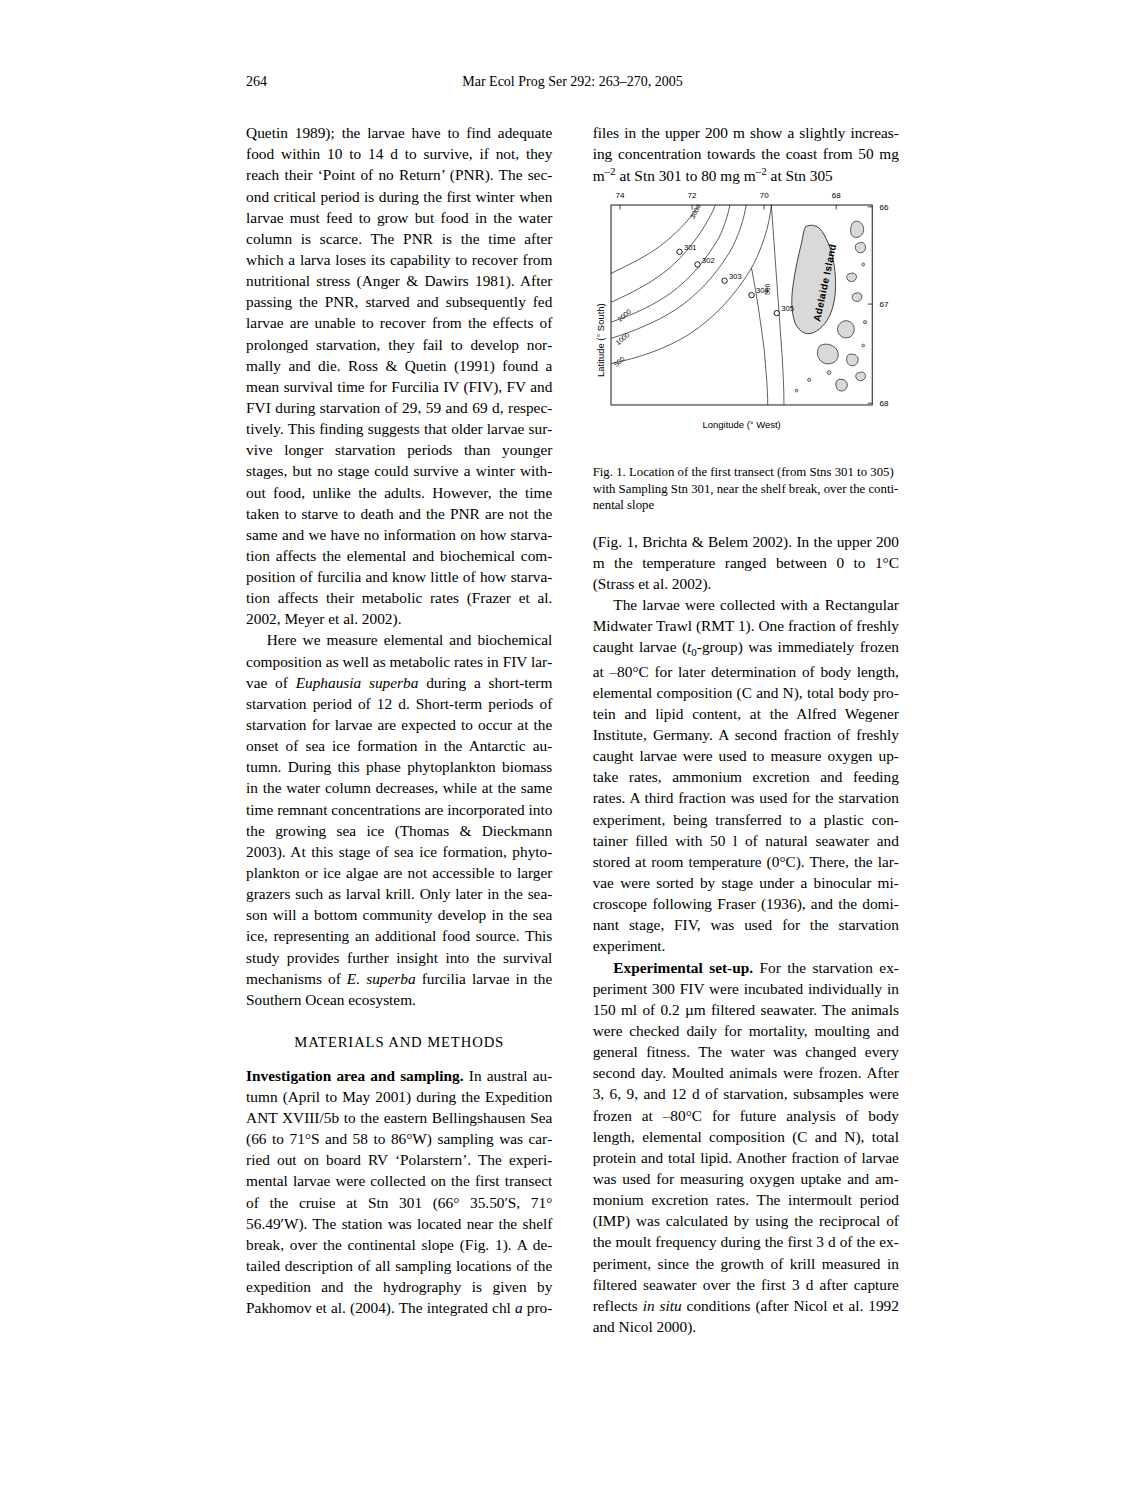264
Mar Ecol Prog Ser 292: 263–270, 2005
Quetin 1989); the larvae have to find adequate food within 10 to 14 d to survive, if not, they reach their ‘Point of no Return’ (PNR). The second critical period is during the first winter when larvae must feed to grow but food in the water column is scarce. The PNR is the time after which a larva loses its capability to recover from nutritional stress (Anger & Dawirs 1981). After passing the PNR, starved and subsequently fed larvae are unable to recover from the effects of prolonged starvation, they fail to develop normally and die. Ross & Quetin (1991) found a mean survival time for Furcilia IV (FIV), FV and FVI during starvation of 29, 59 and 69 d, respectively. This finding suggests that older larvae survive longer starvation periods than younger stages, but no stage could survive a winter without food, unlike the adults. However, the time taken to starve to death and the PNR are not the same and we have no information on how starvation affects the elemental and biochemical composition of furcilia and know little of how starvation affects their metabolic rates (Frazer et al. 2002, Meyer et al. 2002).
Here we measure elemental and biochemical composition as well as metabolic rates in FIV larvae of Euphausia superba during a short-term starvation period of 12 d. Short-term periods of starvation for larvae are expected to occur at the onset of sea ice formation in the Antarctic autumn. During this phase phytoplankton biomass in the water column decreases, while at the same time remnant concentrations are incorporated into the growing sea ice (Thomas & Dieckmann 2003). At this stage of sea ice formation, phytoplankton or ice algae are not accessible to larger grazers such as larval krill. Only later in the season will a bottom community develop in the sea ice, representing an additional food source. This study provides further insight into the survival mechanisms of E. superba furcilia larvae in the Southern Ocean ecosystem.
Materials and methods
Investigation area and sampling. In austral autumn (April to May 2001) during the Expedition ANT XVIII/5b to the eastern Bellingshausen Sea (66 to 71°S and 58 to 86°W) sampling was carried out on board RV ‘Polarstern’. The experimental larvae were collected on the first transect of the cruise at Stn 301 (66° 35.50′S, 71° 56.49′W). The station was located near the shelf break, over the continental slope (Fig. 1). A detailed description of all sampling locations of the expedition and the hydrography is given by Pakhomov et al. (2004). The integrated chl a profiles in the upper 200 m show a slightly increasing concentration towards the coast from 50 mg m–2 at Stn 301 to 80 mg m–2 at Stn 305
74 72 70 68 66 67 68 3000 2000 1000 500 500 Adelaide Island 301 302 303 304 305 Latitude (° South) Longitude (° West)
Fig. 1. Location of the first transect (from Stns 301 to 305) with Sampling Stn 301, near the shelf break, over the continental slope
(Fig. 1, Brichta & Belem 2002). In the upper 200 m the temperature ranged between 0 to 1°C (Strass et al. 2002).
The larvae were collected with a Rectangular Midwater Trawl (RMT 1). One fraction of freshly caught larvae (t0-group) was immediately frozen at –80°C for later determination of body length, elemental composition (C and N), total body protein and lipid content, at the Alfred Wegener Institute, Germany. A second fraction of freshly caught larvae were used to measure oxygen uptake rates, ammonium excretion and feeding rates. A third fraction was used for the starvation experiment, being transferred to a plastic container filled with 50 l of natural seawater and stored at room temperature (0°C). There, the larvae were sorted by stage under a binocular microscope following Fraser (1936), and the dominant stage, FIV, was used for the starvation experiment.
Experimental set-up. For the starvation experiment 300 FIV were incubated individually in 150 ml of 0.2 µm filtered seawater. The animals were checked daily for mortality, moulting and general fitness. The water was changed every second day. Moulted animals were frozen. After 3, 6, 9, and 12 d of starvation, subsamples were frozen at –80°C for future analysis of body length, elemental composition (C and N), total protein and total lipid. Another fraction of larvae was used for measuring oxygen uptake and ammonium excretion rates. The intermoult period (IMP) was calculated by using the reciprocal of the moult frequency during the first 3 d of the experiment, since the growth of krill measured in filtered seawater over the first 3 d after capture reflects in situ conditions (after Nicol et al. 1992 and Nicol 2000).